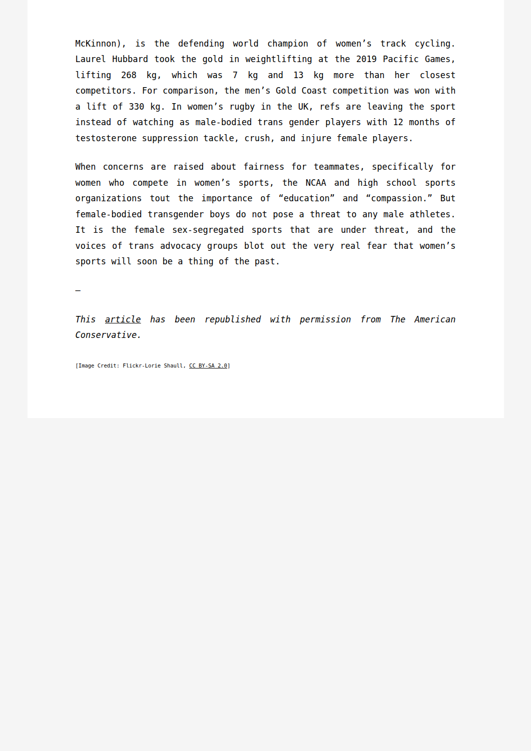McKinnon), is the defending world champion of women’s track cycling. Laurel Hubbard took the gold in weightlifting at the 2019 Pacific Games, lifting 268 kg, which was 7 kg and 13 kg more than her closest competitors. For comparison, the men’s Gold Coast competition was won with a lift of 330 kg. In women’s rugby in the UK, refs are leaving the sport instead of watching as male-bodied trans gender players with 12 months of testosterone suppression tackle, crush, and injure female players.
When concerns are raised about fairness for teammates, specifically for women who compete in women’s sports, the NCAA and high school sports organizations tout the importance of “education” and “compassion.” But female-bodied transgender boys do not pose a threat to any male athletes. It is the female sex-segregated sports that are under threat, and the voices of trans advocacy groups blot out the very real fear that women’s sports will soon be a thing of the past.
—
This article has been republished with permission from The American Conservative.
[Image Credit: Flickr-Lorie Shaull, CC BY-SA 2.0]